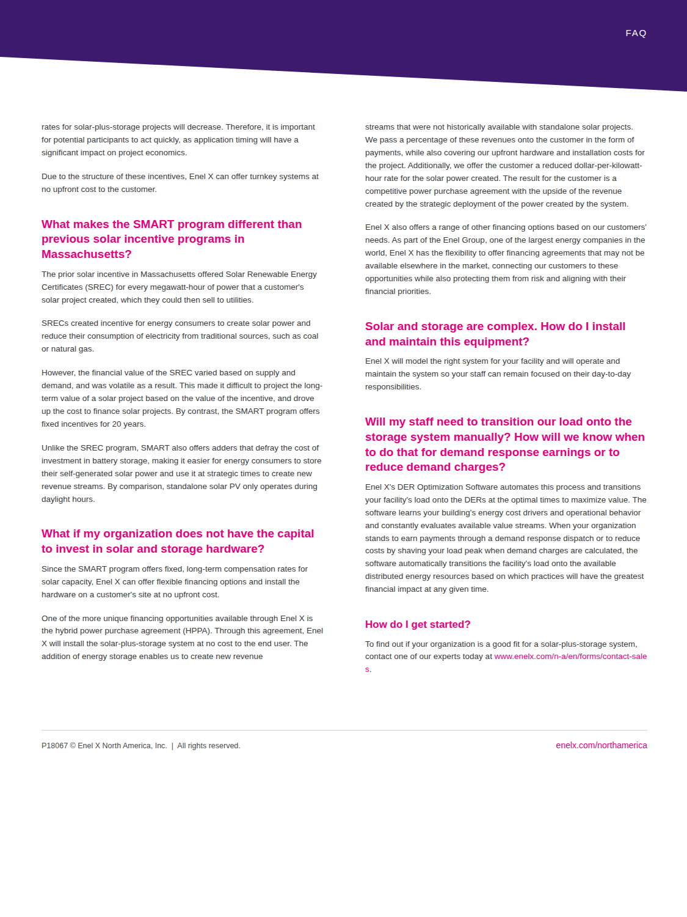FAQ
rates for solar-plus-storage projects will decrease. Therefore, it is important for potential participants to act quickly, as application timing will have a significant impact on project economics.
Due to the structure of these incentives, Enel X can offer turnkey systems at no upfront cost to the customer.
What makes the SMART program different than previous solar incentive programs in Massachusetts?
The prior solar incentive in Massachusetts offered Solar Renewable Energy Certificates (SREC) for every megawatt-hour of power that a customer's solar project created, which they could then sell to utilities.
SRECs created incentive for energy consumers to create solar power and reduce their consumption of electricity from traditional sources, such as coal or natural gas.
However, the financial value of the SREC varied based on supply and demand, and was volatile as a result. This made it difficult to project the long-term value of a solar project based on the value of the incentive, and drove up the cost to finance solar projects. By contrast, the SMART program offers fixed incentives for 20 years.
Unlike the SREC program, SMART also offers adders that defray the cost of investment in battery storage, making it easier for energy consumers to store their self-generated solar power and use it at strategic times to create new revenue streams. By comparison, standalone solar PV only operates during daylight hours.
What if my organization does not have the capital to invest in solar and storage hardware?
Since the SMART program offers fixed, long-term compensation rates for solar capacity, Enel X can offer flexible financing options and install the hardware on a customer's site at no upfront cost.
One of the more unique financing opportunities available through Enel X is the hybrid power purchase agreement (HPPA). Through this agreement, Enel X will install the solar-plus-storage system at no cost to the end user. The addition of energy storage enables us to create new revenue
streams that were not historically available with standalone solar projects. We pass a percentage of these revenues onto the customer in the form of payments, while also covering our upfront hardware and installation costs for the project. Additionally, we offer the customer a reduced dollar-per-kilowatt-hour rate for the solar power created. The result for the customer is a competitive power purchase agreement with the upside of the revenue created by the strategic deployment of the power created by the system.
Enel X also offers a range of other financing options based on our customers' needs. As part of the Enel Group, one of the largest energy companies in the world, Enel X has the flexibility to offer financing agreements that may not be available elsewhere in the market, connecting our customers to these opportunities while also protecting them from risk and aligning with their financial priorities.
Solar and storage are complex. How do I install and maintain this equipment?
Enel X will model the right system for your facility and will operate and maintain the system so your staff can remain focused on their day-to-day responsibilities.
Will my staff need to transition our load onto the storage system manually? How will we know when to do that for demand response earnings or to reduce demand charges?
Enel X's DER Optimization Software automates this process and transitions your facility's load onto the DERs at the optimal times to maximize value. The software learns your building's energy cost drivers and operational behavior and constantly evaluates available value streams. When your organization stands to earn payments through a demand response dispatch or to reduce costs by shaving your load peak when demand charges are calculated, the software automatically transitions the facility's load onto the available distributed energy resources based on which practices will have the greatest financial impact at any given time.
How do I get started?
To find out if your organization is a good fit for a solar-plus-storage system, contact one of our experts today at www.enelx.com/n-a/en/forms/contact-sales.
P18067 © Enel X North America, Inc. | All rights reserved.
enelx.com/northamerica